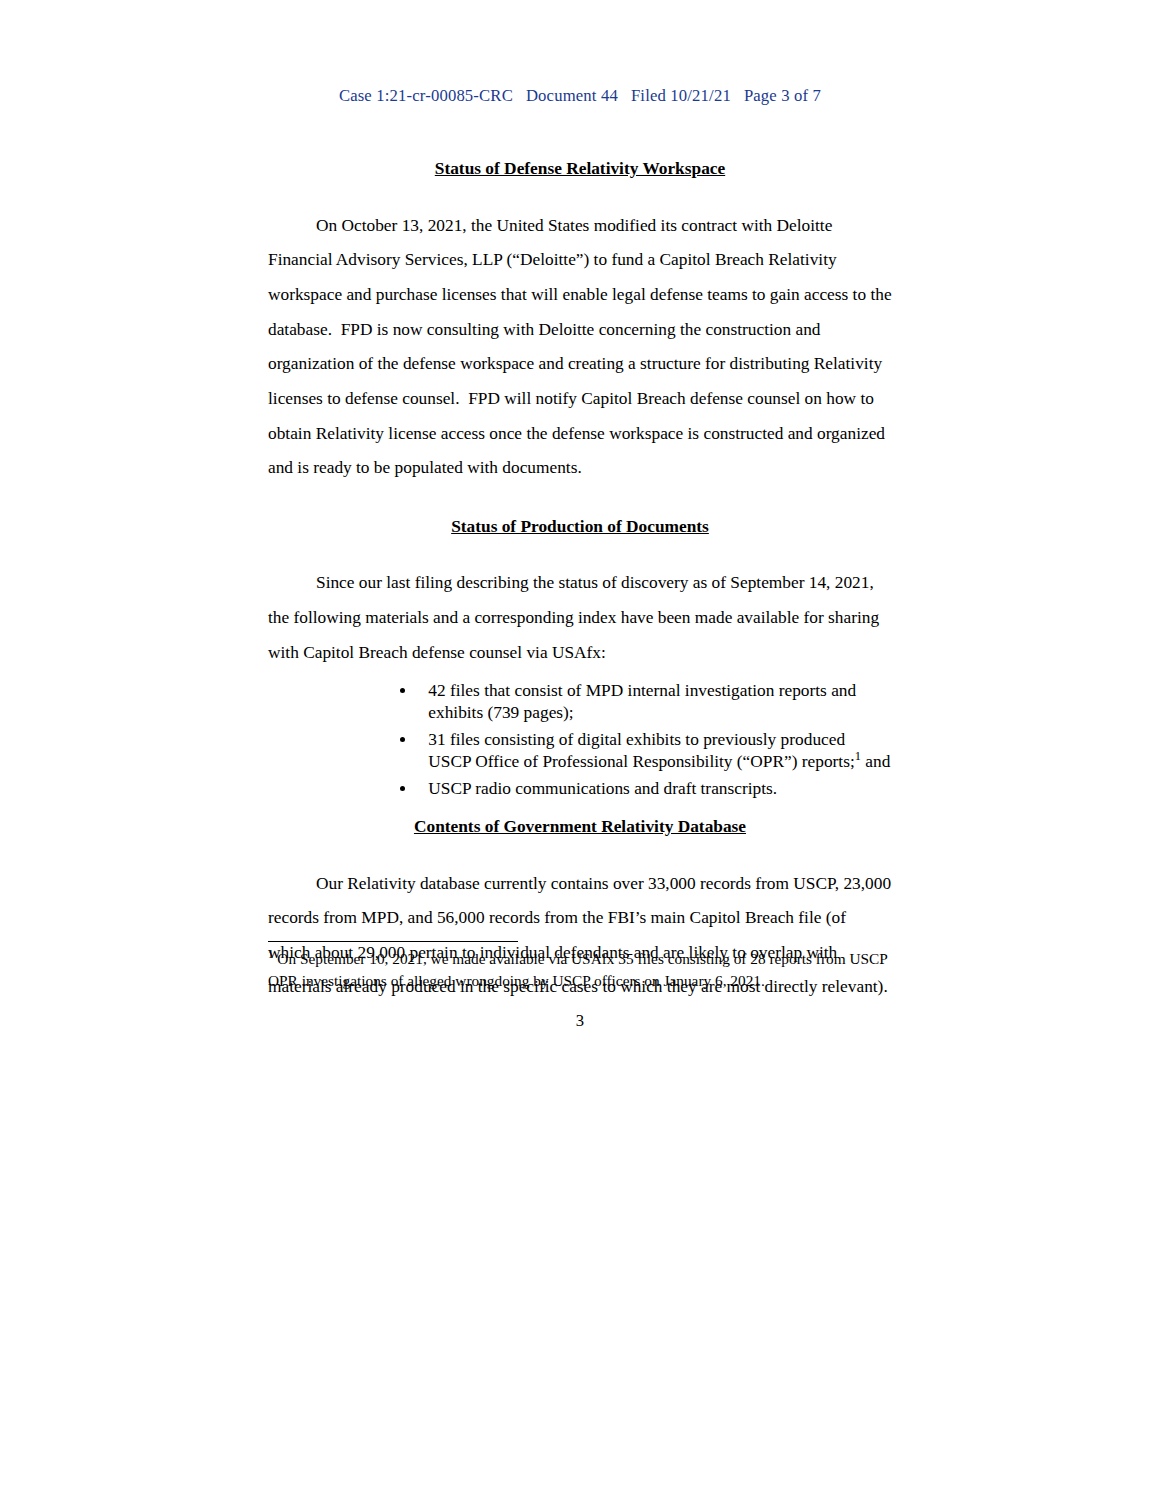Case 1:21-cr-00085-CRC Document 44 Filed 10/21/21 Page 3 of 7
Status of Defense Relativity Workspace
On October 13, 2021, the United States modified its contract with Deloitte Financial Advisory Services, LLP (“Deloitte”) to fund a Capitol Breach Relativity workspace and purchase licenses that will enable legal defense teams to gain access to the database. FPD is now consulting with Deloitte concerning the construction and organization of the defense workspace and creating a structure for distributing Relativity licenses to defense counsel. FPD will notify Capitol Breach defense counsel on how to obtain Relativity license access once the defense workspace is constructed and organized and is ready to be populated with documents.
Status of Production of Documents
Since our last filing describing the status of discovery as of September 14, 2021, the following materials and a corresponding index have been made available for sharing with Capitol Breach defense counsel via USAfx:
42 files that consist of MPD internal investigation reports and exhibits (739 pages);
31 files consisting of digital exhibits to previously produced USCP Office of Professional Responsibility (“OPR”) reports;1 and
USCP radio communications and draft transcripts.
Contents of Government Relativity Database
Our Relativity database currently contains over 33,000 records from USCP, 23,000 records from MPD, and 56,000 records from the FBI’s main Capitol Breach file (of which about 29,000 pertain to individual defendants and are likely to overlap with materials already produced in the specific cases to which they are most directly relevant).
1 On September 10, 2021, we made available via USAfx 35 files consisting of 28 reports from USCP OPR investigations of alleged wrongdoing by USCP officers on January 6, 2021.
3